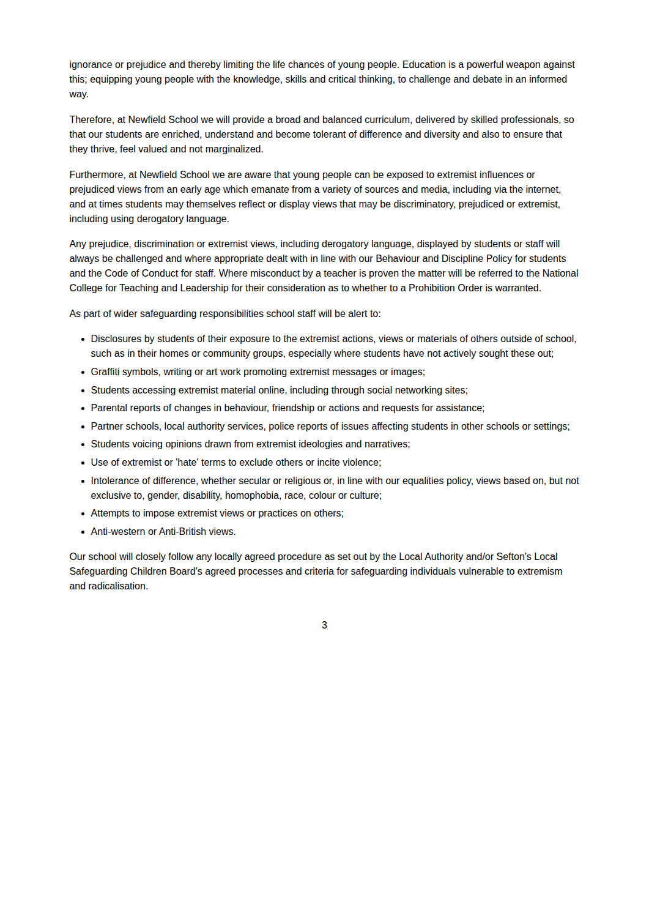ignorance or prejudice and thereby limiting the life chances of young people. Education is a powerful weapon against this; equipping young people with the knowledge, skills and critical thinking, to challenge and debate in an informed way.
Therefore, at Newfield School we will provide a broad and balanced curriculum, delivered by skilled professionals, so that our students are enriched, understand and become tolerant of difference and diversity and also to ensure that they thrive, feel valued and not marginalized.
Furthermore, at Newfield School we are aware that young people can be exposed to extremist influences or prejudiced views from an early age which emanate from a variety of sources and media, including via the internet, and at times students may themselves reflect or display views that may be discriminatory, prejudiced or extremist, including using derogatory language.
Any prejudice, discrimination or extremist views, including derogatory language, displayed by students or staff will always be challenged and where appropriate dealt with in line with our Behaviour and Discipline Policy for students and the Code of Conduct for staff. Where misconduct by a teacher is proven the matter will be referred to the National College for Teaching and Leadership for their consideration as to whether to a Prohibition Order is warranted.
As part of wider safeguarding responsibilities school staff will be alert to:
Disclosures by students of their exposure to the extremist actions, views or materials of others outside of school, such as in their homes or community groups, especially where students have not actively sought these out;
Graffiti symbols, writing or art work promoting extremist messages or images;
Students accessing extremist material online, including through social networking sites;
Parental reports of changes in behaviour, friendship or actions and requests for assistance;
Partner schools, local authority services, police reports of issues affecting students in other schools or settings;
Students voicing opinions drawn from extremist ideologies and narratives;
Use of extremist or 'hate' terms to exclude others or incite violence;
Intolerance of difference, whether secular or religious or, in line with our equalities policy, views based on, but not exclusive to, gender, disability, homophobia, race, colour or culture;
Attempts to impose extremist views or practices on others;
Anti-western or Anti-British views.
Our school will closely follow any locally agreed procedure as set out by the Local Authority and/or Sefton's Local Safeguarding Children Board's agreed processes and criteria for safeguarding individuals vulnerable to extremism and radicalisation.
3